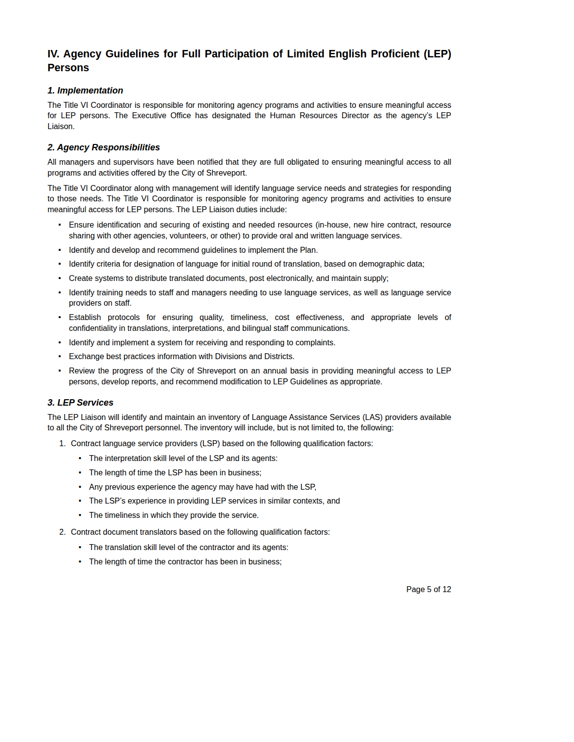IV. Agency Guidelines for Full Participation of Limited English Proficient (LEP) Persons
1. Implementation
The Title VI Coordinator is responsible for monitoring agency programs and activities to ensure meaningful access for LEP persons. The Executive Office has designated the Human Resources Director as the agency’s LEP Liaison.
2. Agency Responsibilities
All managers and supervisors have been notified that they are full obligated to ensuring meaningful access to all programs and activities offered by the City of Shreveport.
The Title VI Coordinator along with management will identify language service needs and strategies for responding to those needs. The Title VI Coordinator is responsible for monitoring agency programs and activities to ensure meaningful access for LEP persons. The LEP Liaison duties include:
Ensure identification and securing of existing and needed resources (in-house, new hire contract, resource sharing with other agencies, volunteers, or other) to provide oral and written language services.
Identify and develop and recommend guidelines to implement the Plan.
Identify criteria for designation of language for initial round of translation, based on demographic data;
Create systems to distribute translated documents, post electronically, and maintain supply;
Identify training needs to staff and managers needing to use language services, as well as language service providers on staff.
Establish protocols for ensuring quality, timeliness, cost effectiveness, and appropriate levels of confidentiality in translations, interpretations, and bilingual staff communications.
Identify and implement a system for receiving and responding to complaints.
Exchange best practices information with Divisions and Districts.
Review the progress of the City of Shreveport on an annual basis in providing meaningful access to LEP persons, develop reports, and recommend modification to LEP Guidelines as appropriate.
3. LEP Services
The LEP Liaison will identify and maintain an inventory of Language Assistance Services (LAS) providers available to all the City of Shreveport personnel. The inventory will include, but is not limited to, the following:
Contract language service providers (LSP) based on the following qualification factors:
The interpretation skill level of the LSP and its agents:
The length of time the LSP has been in business;
Any previous experience the agency may have had with the LSP,
The LSP’s experience in providing LEP services in similar contexts, and
The timeliness in which they provide the service.
Contract document translators based on the following qualification factors:
The translation skill level of the contractor and its agents:
The length of time the contractor has been in business;
Page 5 of 12